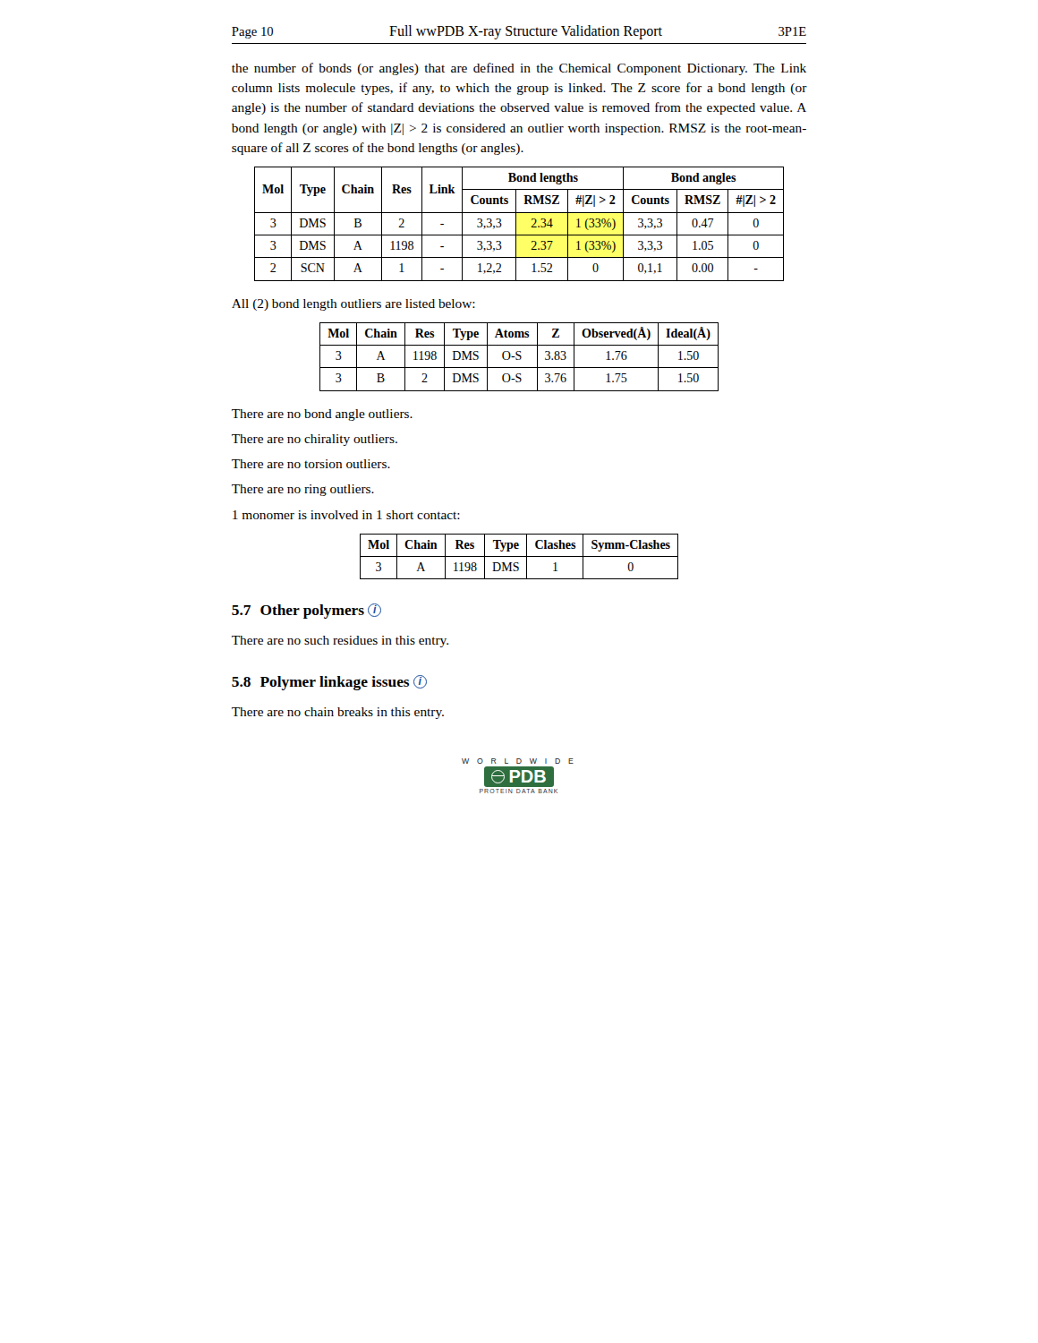Page 10
Full wwPDB X-ray Structure Validation Report
3P1E
the number of bonds (or angles) that are defined in the Chemical Component Dictionary. The Link column lists molecule types, if any, to which the group is linked. The Z score for a bond length (or angle) is the number of standard deviations the observed value is removed from the expected value. A bond length (or angle) with |Z| > 2 is considered an outlier worth inspection. RMSZ is the root-mean-square of all Z scores of the bond lengths (or angles).
| Mol | Type | Chain | Res | Link | Bond lengths | Bond angles |
| --- | --- | --- | --- | --- | --- | --- |
| Counts | RMSZ | #/Z/ > 2 | Counts | RMSZ | #/Z/ > 2 |
| 3 | DMS | B | 2 | - | 3,3,3 | 2.34 | 1 (33%) | 3,3,3 | 0.47 | 0 |
| 3 | DMS | A | 1198 | - | 3,3,3 | 2.37 | 1 (33%) | 3,3,3 | 1.05 | 0 |
| 2 | SCN | A | 1 | - | 1,2,2 | 1.52 | 0 | 0,1,1 | 0.00 | - |
All (2) bond length outliers are listed below:
| Mol | Chain | Res | Type | Atoms | Z | Observed(Å) | Ideal(Å) |
| --- | --- | --- | --- | --- | --- | --- | --- |
| 3 | A | 1198 | DMS | O-S | 3.83 | 1.76 | 1.50 |
| 3 | B | 2 | DMS | O-S | 3.76 | 1.75 | 1.50 |
There are no bond angle outliers.
There are no chirality outliers.
There are no torsion outliers.
There are no ring outliers.
1 monomer is involved in 1 short contact:
| Mol | Chain | Res | Type | Clashes | Symm-Clashes |
| --- | --- | --- | --- | --- | --- |
| 3 | A | 1198 | DMS | 1 | 0 |
5.7 Other polymersi
There are no such residues in this entry.
5.8 Polymer linkage issuesi
There are no chain breaks in this entry.
W O R L D W I D E
PDB
PROTEIN DATA BANK